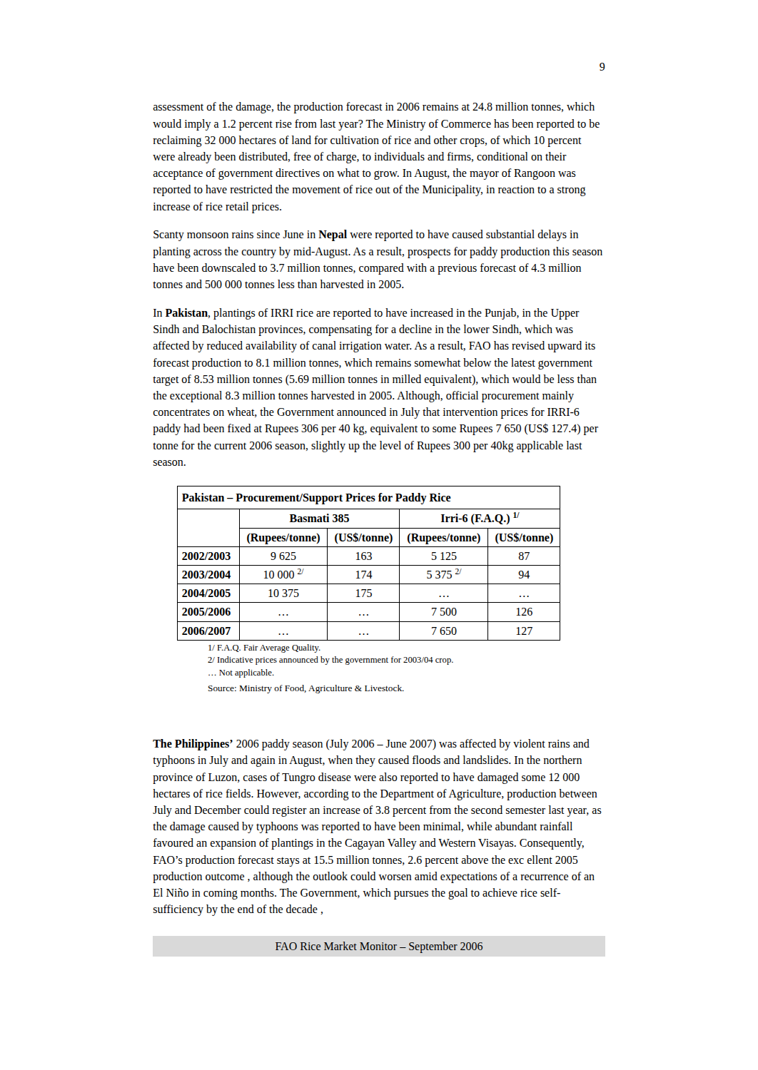9
assessment of the damage, the production forecast in 2006 remains at 24.8 million tonnes, which would imply a 1.2 percent rise from last year? The Ministry of Commerce has been reported to be reclaiming 32 000 hectares of land for cultivation of rice and other crops, of which 10 percent were already been distributed, free of charge, to individuals and firms, conditional on their acceptance of government directives on what to grow. In August, the mayor of Rangoon was reported to have restricted the movement of rice out of the Municipality, in reaction to a strong increase of rice retail prices.
Scanty monsoon rains since June in Nepal were reported to have caused substantial delays in planting across the country by mid-August. As a result, prospects for paddy production this season have been downscaled to 3.7 million tonnes, compared with a previous forecast of 4.3 million tonnes and 500 000 tonnes less than harvested in 2005.
In Pakistan, plantings of IRRI rice are reported to have increased in the Punjab, in the Upper Sindh and Balochistan provinces, compensating for a decline in the lower Sindh, which was affected by reduced availability of canal irrigation water. As a result, FAO has revised upward its forecast production to 8.1 million tonnes, which remains somewhat below the latest government target of 8.53 million tonnes (5.69 million tonnes in milled equivalent), which would be less than the exceptional 8.3 million tonnes harvested in 2005. Although, official procurement mainly concentrates on wheat, the Government announced in July that intervention prices for IRRI-6 paddy had been fixed at Rupees 306 per 40 kg, equivalent to some Rupees 7 650 (US$ 127.4) per tonne for the current 2006 season, slightly up the level of Rupees 300 per 40kg applicable last season.
Pakistan – Procurement/Support Prices for Paddy Rice
| | Basmati 385 | Irri-6 (F.A.Q.) 1/ |
| --- | --- | --- |
| (Rupees/tonne) | (US$/tonne) | (Rupees/tonne) | (US$/tonne) |
| 2002/2003 | 9 625 | 163 | 5 125 | 87 |
| 2003/2004 | 10 000 2/ | 174 | 5 375 2/ | 94 |
| 2004/2005 | 10 375 | 175 | … | … |
| 2005/2006 | … | … | 7 500 | 126 |
| 2006/2007 | … | … | 7 650 | 127 |
1/ F.A.Q. Fair Average Quality.
2/ Indicative prices announced by the government for 2003/04 crop.
… Not applicable.
Source: Ministry of Food, Agriculture & Livestock.
The Philippines’ 2006 paddy season (July 2006 – June 2007) was affected by violent rains and typhoons in July and again in August, when they caused floods and landslides. In the northern province of Luzon, cases of Tungro disease were also reported to have damaged some 12 000 hectares of rice fields. However, according to the Department of Agriculture, production between July and December could register an increase of 3.8 percent from the second semester last year, as the damage caused by typhoons was reported to have been minimal, while abundant rainfall favoured an expansion of plantings in the Cagayan Valley and Western Visayas. Consequently, FAO’s production forecast stays at 15.5 million tonnes, 2.6 percent above the exc ellent 2005 production outcome , although the outlook could worsen amid expectations of a recurrence of an El Niño in coming months. The Government, which pursues the goal to achieve rice self-sufficiency by the end of the decade ,
FAO Rice Market Monitor – September 2006